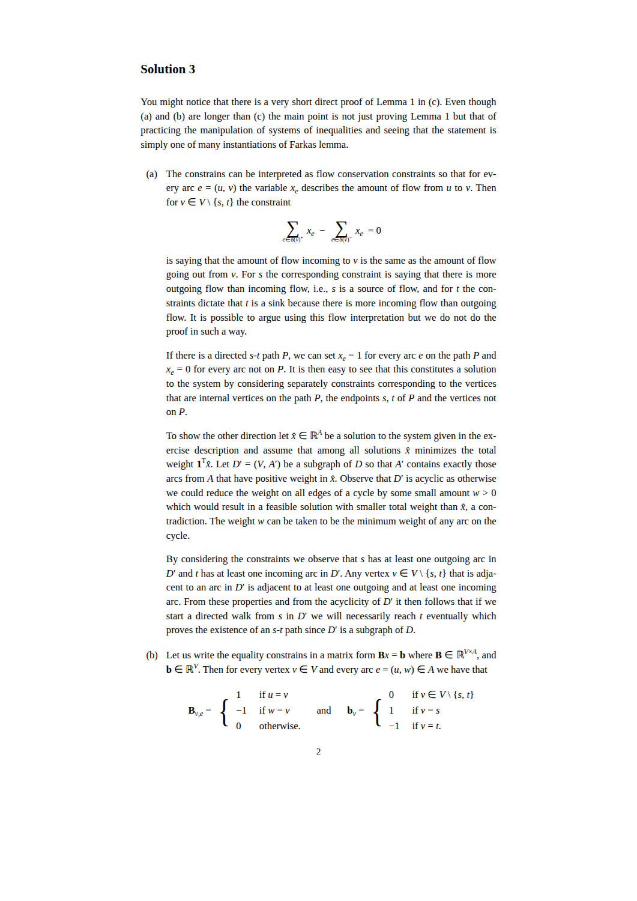Solution 3
You might notice that there is a very short direct proof of Lemma 1 in (c). Even though (a) and (b) are longer than (c) the main point is not just proving Lemma 1 but that of practicing the manipulation of systems of inequalities and seeing that the statement is simply one of many instantiations of Farkas lemma.
(a)
The constrains can be interpreted as flow conservation constraints so that for every arc e = (u, v) the variable xe describes the amount of flow from u to v. Then for v ∈ V \ {s, t} the constraint
∑e∈δ(v)+ xe − ∑e∈δ(v)− xe = 0
is saying that the amount of flow incoming to v is the same as the amount of flow going out from v. For s the corresponding constraint is saying that there is more outgoing flow than incoming flow, i.e., s is a source of flow, and for t the constraints dictate that t is a sink because there is more incoming flow than outgoing flow. It is possible to argue using this flow interpretation but we do not do the proof in such a way.
If there is a directed s-t path P, we can set xe = 1 for every arc e on the path P and xe = 0 for every arc not on P. It is then easy to see that this constitutes a solution to the system by considering separately constraints corresponding to the vertices that are internal vertices on the path P, the endpoints s, t of P and the vertices not on P.
To show the other direction let x̂ ∈ ℝA be a solution to the system given in the exercise description and assume that among all solutions x̂ minimizes the total weight 1Tx̂. Let D′ = (V, A′) be a subgraph of D so that A′ contains exactly those arcs from A that have positive weight in x̂. Observe that D′ is acyclic as otherwise we could reduce the weight on all edges of a cycle by some small amount w > 0 which would result in a feasible solution with smaller total weight than x̂, a contradiction. The weight w can be taken to be the minimum weight of any arc on the cycle.
By considering the constraints we observe that s has at least one outgoing arc in D′ and t has at least one incoming arc in D′. Any vertex v ∈ V \ {s, t} that is adjacent to an arc in D′ is adjacent to at least one outgoing and at least one incoming arc. From these properties and from the acyclicity of D′ it then follows that if we start a directed walk from s in D′ we will necessarily reach t eventually which proves the existence of an s-t path since D′ is a subgraph of D.
(b)
Let us write the equality constrains in a matrix form Bx = b where B ∈ ℝV×A, and b ∈ ℝV. Then for every vertex v ∈ V and every arc e = (u, w) ∈ A we have that
Bv,e = {
| 1 | if u = v |
| −1 | if w = v |
| 0 | otherwise. |
and bv = {
| 0 | if v ∈ V \ { s , t } |
| 1 | if v = s |
| −1 | if v = t . |
2